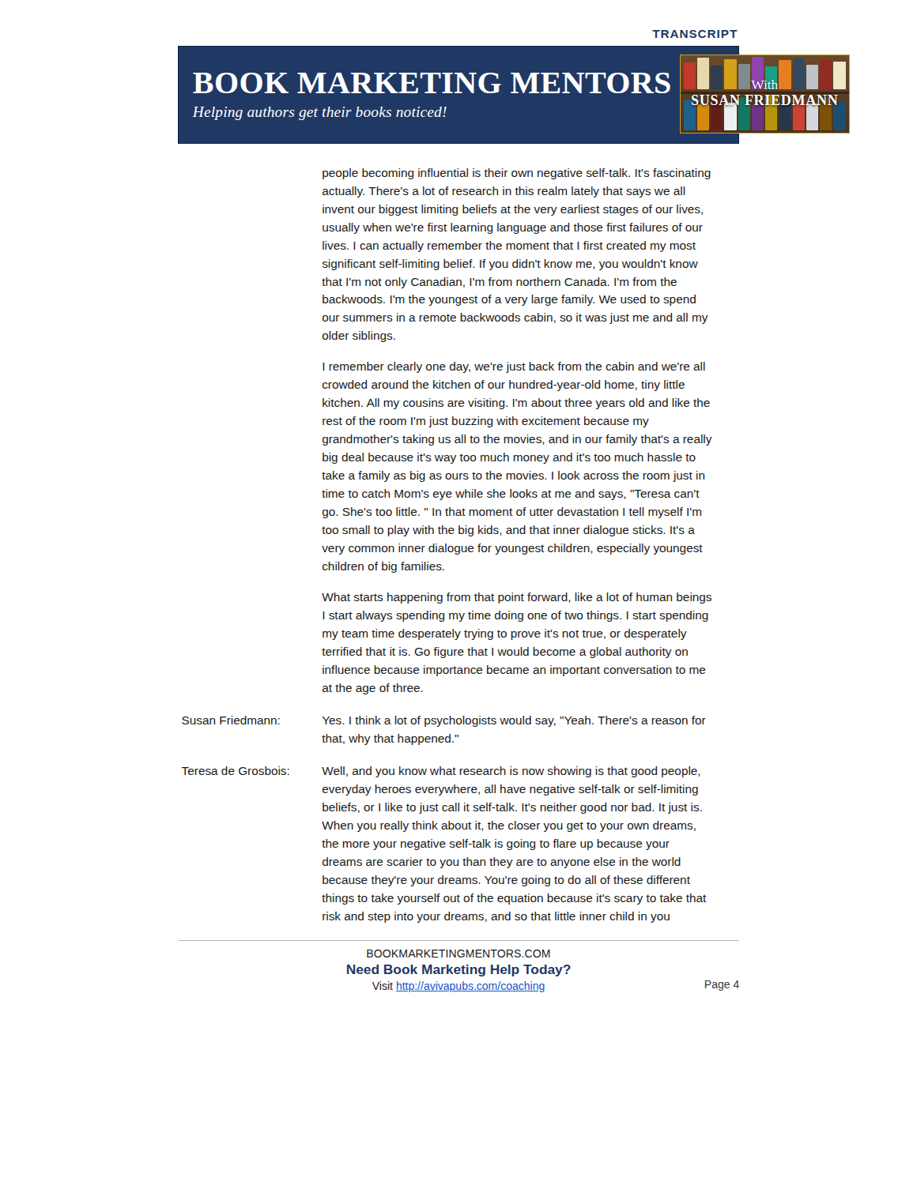TRANSCRIPT
BOOK MARKETING MENTORS
Helping authors get their books noticed!
With
SUSAN FRIEDMANN
people becoming influential is their own negative self-talk. It's fascinating actually. There's a lot of research in this realm lately that says we all invent our biggest limiting beliefs at the very earliest stages of our lives, usually when we're first learning language and those first failures of our lives. I can actually remember the moment that I first created my most significant self-limiting belief. If you didn't know me, you wouldn't know that I'm not only Canadian, I'm from northern Canada. I'm from the backwoods. I'm the youngest of a very large family. We used to spend our summers in a remote backwoods cabin, so it was just me and all my older siblings.
I remember clearly one day, we're just back from the cabin and we're all crowded around the kitchen of our hundred-year-old home, tiny little kitchen. All my cousins are visiting. I'm about three years old and like the rest of the room I'm just buzzing with excitement because my grandmother's taking us all to the movies, and in our family that's a really big deal because it's way too much money and it's too much hassle to take a family as big as ours to the movies. I look across the room just in time to catch Mom's eye while she looks at me and says, "Teresa can't go. She's too little. " In that moment of utter devastation I tell myself I'm too small to play with the big kids, and that inner dialogue sticks. It's a very common inner dialogue for youngest children, especially youngest children of big families.
What starts happening from that point forward, like a lot of human beings I start always spending my time doing one of two things. I start spending my team time desperately trying to prove it's not true, or desperately terrified that it is. Go figure that I would become a global authority on influence because importance became an important conversation to me at the age of three.
Susan Friedmann:
Yes. I think a lot of psychologists would say, "Yeah. There's a reason for that, why that happened."
Teresa de Grosbois:
Well, and you know what research is now showing is that good people, everyday heroes everywhere, all have negative self-talk or self-limiting beliefs, or I like to just call it self-talk. It's neither good nor bad. It just is. When you really think about it, the closer you get to your own dreams, the more your negative self-talk is going to flare up because your dreams are scarier to you than they are to anyone else in the world because they're your dreams. You're going to do all of these different things to take yourself out of the equation because it's scary to take that risk and step into your dreams, and so that little inner child in you
BOOKMARKETINGMENTORS.COM
Need Book Marketing Help Today?
Visit http://avivapubs.com/coaching
Page 4